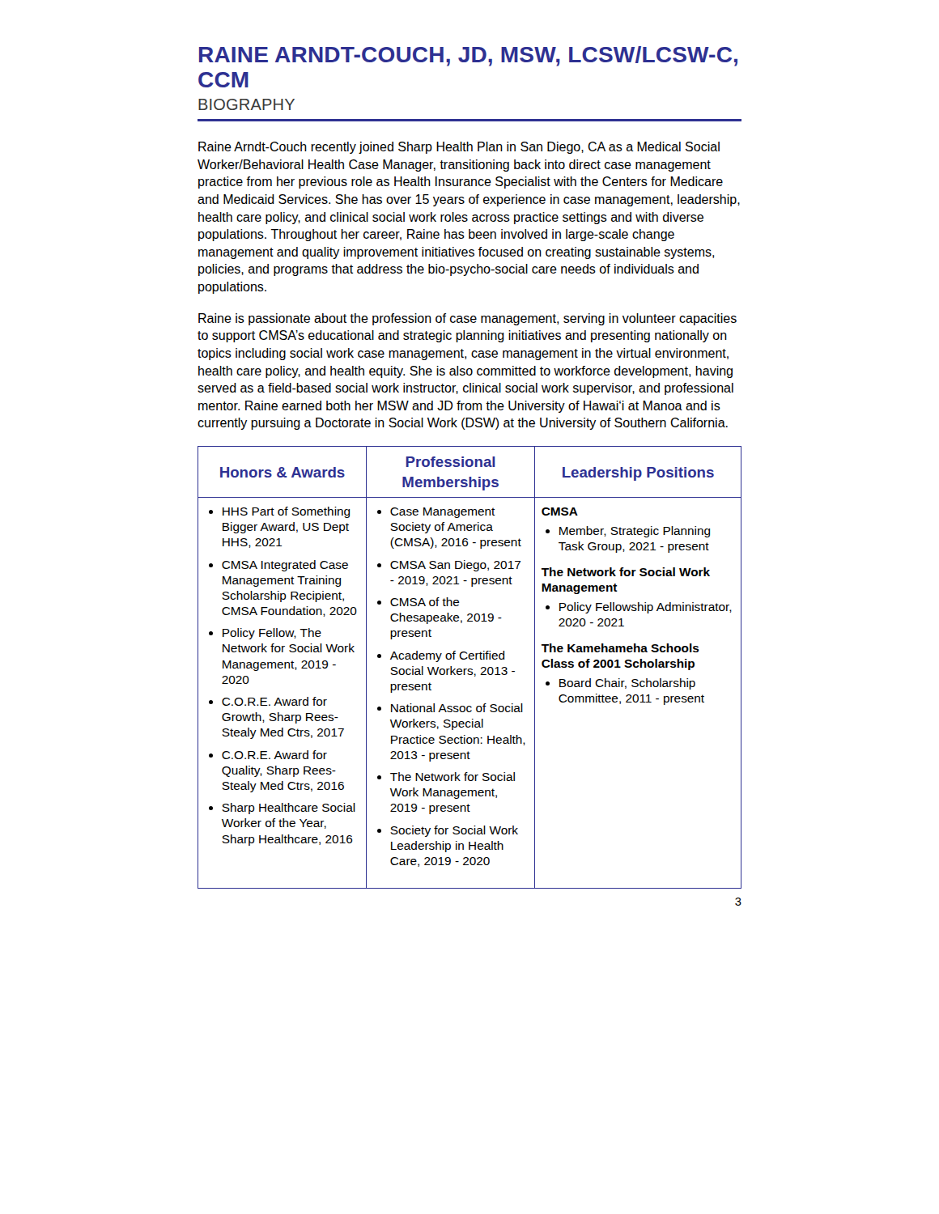RAINE ARNDT-COUCH, JD, MSW, LCSW/LCSW-C, CCM
BIOGRAPHY
Raine Arndt-Couch recently joined Sharp Health Plan in San Diego, CA as a Medical Social Worker/Behavioral Health Case Manager, transitioning back into direct case management practice from her previous role as Health Insurance Specialist with the Centers for Medicare and Medicaid Services. She has over 15 years of experience in case management, leadership, health care policy, and clinical social work roles across practice settings and with diverse populations. Throughout her career, Raine has been involved in large-scale change management and quality improvement initiatives focused on creating sustainable systems, policies, and programs that address the bio-psycho-social care needs of individuals and populations.
Raine is passionate about the profession of case management, serving in volunteer capacities to support CMSA’s educational and strategic planning initiatives and presenting nationally on topics including social work case management, case management in the virtual environment, health care policy, and health equity. She is also committed to workforce development, having served as a field-based social work instructor, clinical social work supervisor, and professional mentor. Raine earned both her MSW and JD from the University of Hawai‘i at Manoa and is currently pursuing a Doctorate in Social Work (DSW) at the University of Southern California.
| Honors & Awards | Professional Memberships | Leadership Positions |
| --- | --- | --- |
| HHS Part of Something Bigger Award, US Dept HHS, 2021 CMSA Integrated Case Management Training Scholarship Recipient, CMSA Foundation, 2020 Policy Fellow, The Network for Social Work Management, 2019 - 2020 C.O.R.E. Award for Growth, Sharp Rees-Stealy Med Ctrs, 2017 C.O.R.E. Award for Quality, Sharp Rees-Stealy Med Ctrs, 2016 Sharp Healthcare Social Worker of the Year, Sharp Healthcare, 2016 | Case Management Society of America (CMSA), 2016 - present CMSA San Diego, 2017 - 2019, 2021 - present CMSA of the Chesapeake, 2019 - present Academy of Certified Social Workers, 2013 - present National Assoc of Social Workers, Special Practice Section: Health, 2013 - present The Network for Social Work Management, 2019 - present Society for Social Work Leadership in Health Care, 2019 - 2020 | CMSA Member, Strategic Planning Task Group, 2021 - present The Network for Social Work Management Policy Fellowship Administrator, 2020 - 2021 The Kamehameha Schools Class of 2001 Scholarship Board Chair, Scholarship Committee, 2011 - present |
3